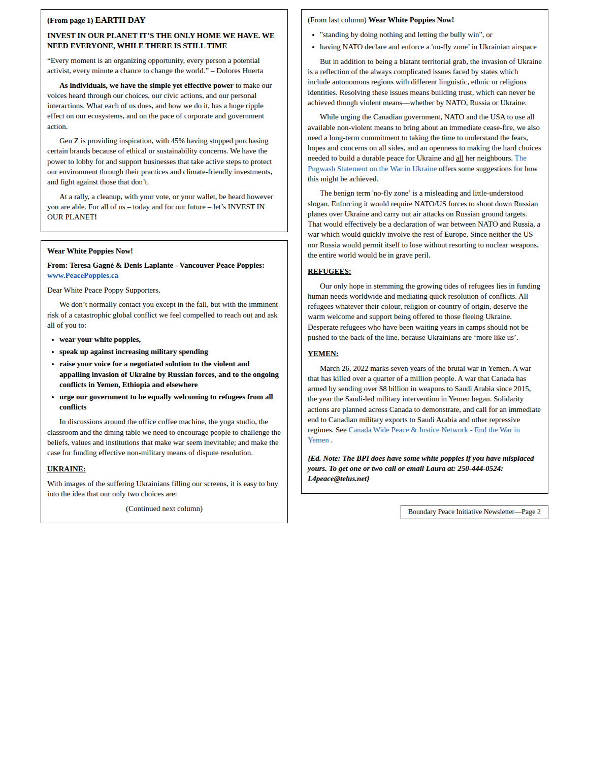(From page 1) EARTH DAY
INVEST IN OUR PLANET IT’S THE ONLY HOME WE HAVE. WE NEED EVERYONE, WHILE THERE IS STILL TIME
“Every moment is an organizing opportunity, every person a potential activist, every minute a chance to change the world.” – Dolores Huerta
As individuals, we have the simple yet effective power to make our voices heard through our choices, our civic actions, and our personal interactions. What each of us does, and how we do it, has a huge ripple effect on our ecosystems, and on the pace of corporate and government action.
Gen Z is providing inspiration, with 45% having stopped purchasing certain brands because of ethical or sustainability concerns. We have the power to lobby for and support businesses that take active steps to protect our environment through their practices and climate-friendly investments, and fight against those that don’t.
At a rally, a cleanup, with your vote, or your wallet, be heard however you are able. For all of us – today and for our future – let’s INVEST IN OUR PLANET!
Wear White Poppies Now!
From: Teresa Gagné & Denis Laplante - Vancouver Peace Poppies: www.PeacePoppies.ca
Dear White Peace Poppy Supporters,
We don’t normally contact you except in the fall, but with the imminent risk of a catastrophic global conflict we feel compelled to reach out and ask all of you to:
wear your white poppies,
speak up against increasing military spending
raise your voice for a negotiated solution to the violent and appalling invasion of Ukraine by Russian forces, and to the ongoing conflicts in Yemen, Ethiopia and elsewhere
urge our government to be equally welcoming to refugees from all conflicts
In discussions around the office coffee machine, the yoga studio, the classroom and the dining table we need to encourage people to challenge the beliefs, values and institutions that make war seem inevitable; and make the case for funding effective non-military means of dispute resolution.
UKRAINE:
With images of the suffering Ukrainians filling our screens, it is easy to buy into the idea that our only two choices are:
(Continued next column)
(From last column) Wear White Poppies Now!
"standing by doing nothing and letting the bully win", or
having NATO declare and enforce a 'no-fly zone’ in Ukrainian airspace
But in addition to being a blatant territorial grab, the invasion of Ukraine is a reflection of the always complicated issues faced by states which include autonomous regions with different linguistic, ethnic or religious identities. Resolving these issues means building trust, which can never be achieved though violent means—whether by NATO, Russia or Ukraine.
While urging the Canadian government, NATO and the USA to use all available non-violent means to bring about an immediate cease-fire, we also need a long-term commitment to taking the time to understand the fears, hopes and concerns on all sides, and an openness to making the hard choices needed to build a durable peace for Ukraine and all her neighbours. The Pugwash Statement on the War in Ukraine offers some suggestions for how this might be achieved.
The benign term 'no-fly zone’ is a misleading and little-understood slogan. Enforcing it would require NATO/US forces to shoot down Russian planes over Ukraine and carry out air attacks on Russian ground targets. That would effectively be a declaration of war between NATO and Russia, a war which would quickly involve the rest of Europe. Since neither the US nor Russia would permit itself to lose without resorting to nuclear weapons, the entire world would be in grave peril.
REFUGEES:
Our only hope in stemming the growing tides of refugees lies in funding human needs worldwide and mediating quick resolution of conflicts. All refugees whatever their colour, religion or country of origin, deserve the warm welcome and support being offered to those fleeing Ukraine. Desperate refugees who have been waiting years in camps should not be pushed to the back of the line, because Ukrainians are ‘more like us’.
YEMEN:
March 26, 2022 marks seven years of the brutal war in Yemen. A war that has killed over a quarter of a million people. A war that Canada has armed by sending over $8 billion in weapons to Saudi Arabia since 2015, the year the Saudi-led military intervention in Yemen began. Solidarity actions are planned across Canada to demonstrate, and call for an immediate end to Canadian military exports to Saudi Arabia and other repressive regimes. See Canada Wide Peace & Justice Network - End the War in Yemen .
{Ed. Note: The BPI does have some white poppies if you have misplaced yours. To get one or two call or email Laura at: 250-444-0524: L4peace@telus.net}
Boundary Peace Initiative Newsletter—Page 2